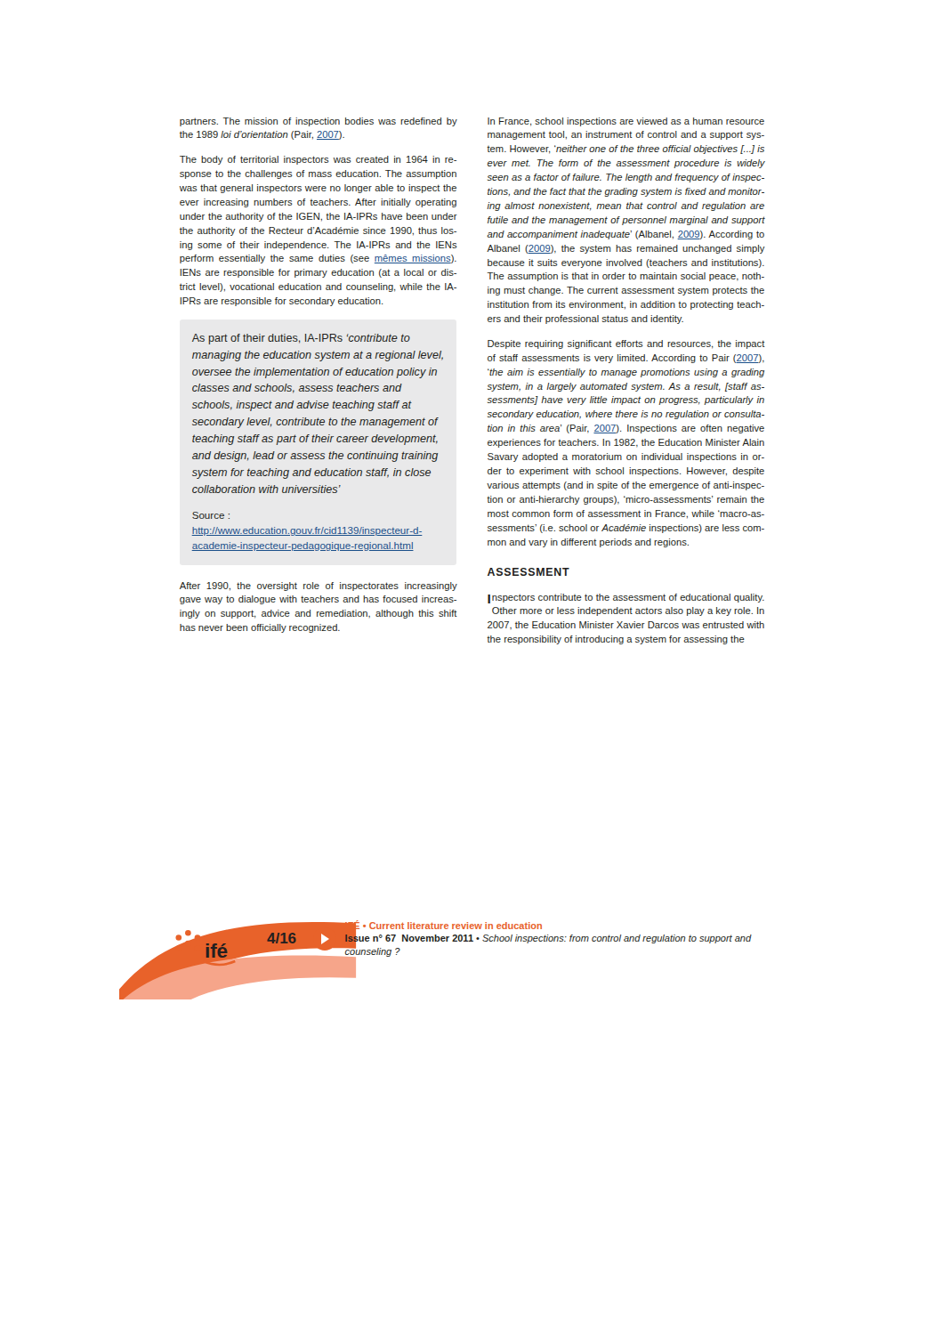partners. The mission of inspection bodies was redefined by the 1989 loi d’orientation (Pair, 2007).
The body of territorial inspectors was created in 1964 in response to the challenges of mass education. The assumption was that general inspectors were no longer able to inspect the ever increasing numbers of teachers. After initially operating under the authority of the IGEN, the IA-IPRs have been under the authority of the Recteur d’Académie since 1990, thus losing some of their independence. The IA-IPRs and the IENs perform essentially the same duties (see mêmes missions). IENs are responsible for primary education (at a local or district level), vocational education and counseling, while the IA-IPRs are responsible for secondary education.
As part of their duties, IA-IPRs ‘contribute to managing the education system at a regional level, oversee the implementation of education policy in classes and schools, assess teachers and schools, inspect and advise teaching staff at secondary level, contribute to the management of teaching staff as part of their career development, and design, lead or assess the continuing training system for teaching and education staff, in close collaboration with universities’
Source : http://www.education.gouv.fr/cid1139/inspecteur-d-academie-inspecteur-pedagogique-regional.html
After 1990, the oversight role of inspectorates increasingly gave way to dialogue with teachers and has focused increasingly on support, advice and remediation, although this shift has never been officially recognized.
In France, school inspections are viewed as a human resource management tool, an instrument of control and a support system. However, ‘neither one of the three official objectives [...] is ever met. The form of the assessment procedure is widely seen as a factor of failure. The length and frequency of inspections, and the fact that the grading system is fixed and monitoring almost nonexistent, mean that control and regulation are futile and the management of personnel marginal and support and accompaniment inadequate’ (Albanel, 2009). According to Albanel (2009), the system has remained unchanged simply because it suits everyone involved (teachers and institutions). The assumption is that in order to maintain social peace, nothing must change. The current assessment system protects the institution from its environment, in addition to protecting teachers and their professional status and identity.
Despite requiring significant efforts and resources, the impact of staff assessments is very limited. According to Pair (2007), ‘the aim is essentially to manage promotions using a grading system, in a largely automated system. As a result, [staff assessments] have very little impact on progress, particularly in secondary education, where there is no regulation or consultation in this area’ (Pair, 2007). Inspections are often negative experiences for teachers. In 1982, the Education Minister Alain Savary adopted a moratorium on individual inspections in order to experiment with school inspections. However, despite various attempts (and in spite of the emergence of anti-inspection or anti-hierarchy groups), ‘micro-assessments’ remain the most common form of assessment in France, while ‘macro-assessments’ (i.e. school or Académie inspections) are less common and vary in different periods and regions.
Assessment
Inspectors contribute to the assessment of educational quality. Other more or less independent actors also play a key role. In 2007, the Education Minister Xavier Darcos was entrusted with the responsibility of introducing a system for assessing the
ifé
4/16
IFÉ • Current literature review in education
Issue n° 67 November 2011 • School inspections: from control and regulation to support and counseling ?